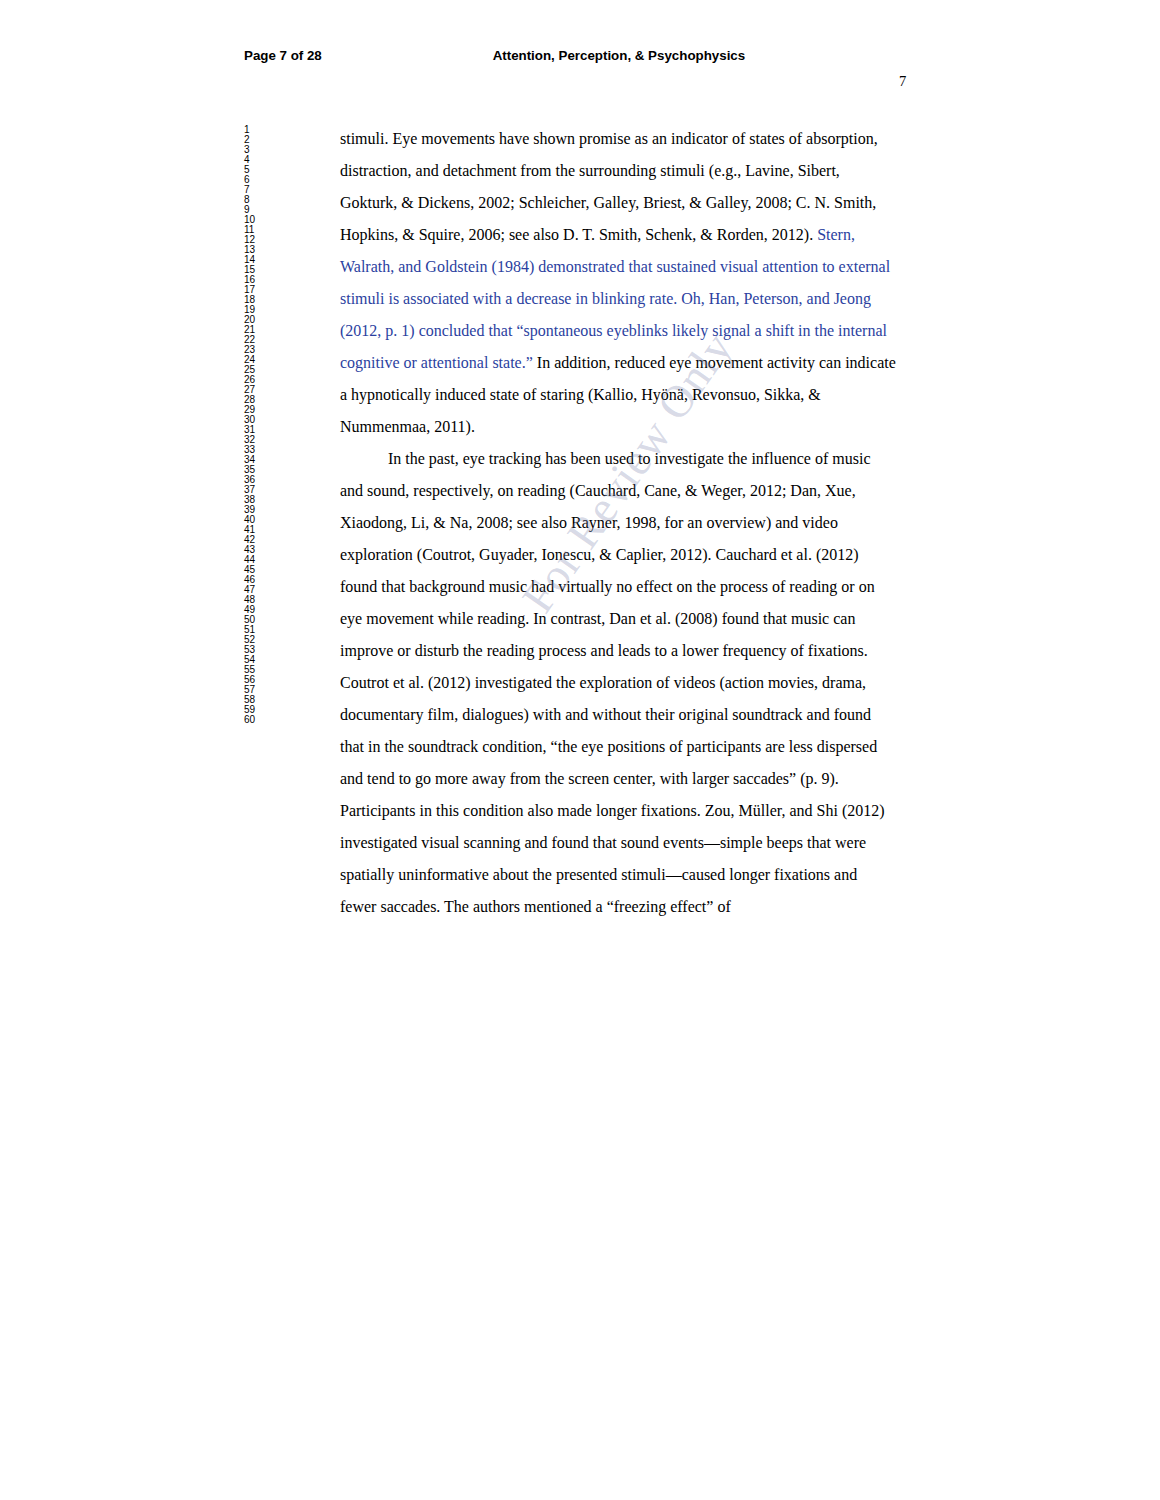Page 7 of 28 Attention, Perception, & Psychophysics
7
1
2
3
4
5
6
7
8
9
10
11
12
13
14
15
16
17
18
19
20
21
22
23
24
25
26
27
28
29
30
31
32
33
34
35
36
37
38
39
40
41
42
43
44
45
46
47
48
49
50
51
52
53
54
55
56
57
58
59
60
For Review Only
stimuli. Eye movements have shown promise as an indicator of states of absorption, distraction, and detachment from the surrounding stimuli (e.g., Lavine, Sibert, Gokturk, & Dickens, 2002; Schleicher, Galley, Briest, & Galley, 2008; C. N. Smith, Hopkins, & Squire, 2006; see also D. T. Smith, Schenk, & Rorden, 2012). Stern, Walrath, and Goldstein (1984) demonstrated that sustained visual attention to external stimuli is associated with a decrease in blinking rate. Oh, Han, Peterson, and Jeong (2012, p. 1) concluded that “spontaneous eyeblinks likely signal a shift in the internal cognitive or attentional state.” In addition, reduced eye movement activity can indicate a hypnotically induced state of staring (Kallio, Hyönä, Revonsuo, Sikka, & Nummenmaa, 2011).
In the past, eye tracking has been used to investigate the influence of music and sound, respectively, on reading (Cauchard, Cane, & Weger, 2012; Dan, Xue, Xiaodong, Li, & Na, 2008; see also Rayner, 1998, for an overview) and video exploration (Coutrot, Guyader, Ionescu, & Caplier, 2012). Cauchard et al. (2012) found that background music had virtually no effect on the process of reading or on eye movement while reading. In contrast, Dan et al. (2008) found that music can improve or disturb the reading process and leads to a lower frequency of fixations. Coutrot et al. (2012) investigated the exploration of videos (action movies, drama, documentary film, dialogues) with and without their original soundtrack and found that in the soundtrack condition, “the eye positions of participants are less dispersed and tend to go more away from the screen center, with larger saccades” (p. 9). Participants in this condition also made longer fixations. Zou, Müller, and Shi (2012) investigated visual scanning and found that sound events—simple beeps that were spatially uninformative about the presented stimuli—caused longer fixations and fewer saccades. The authors mentioned a “freezing effect” of